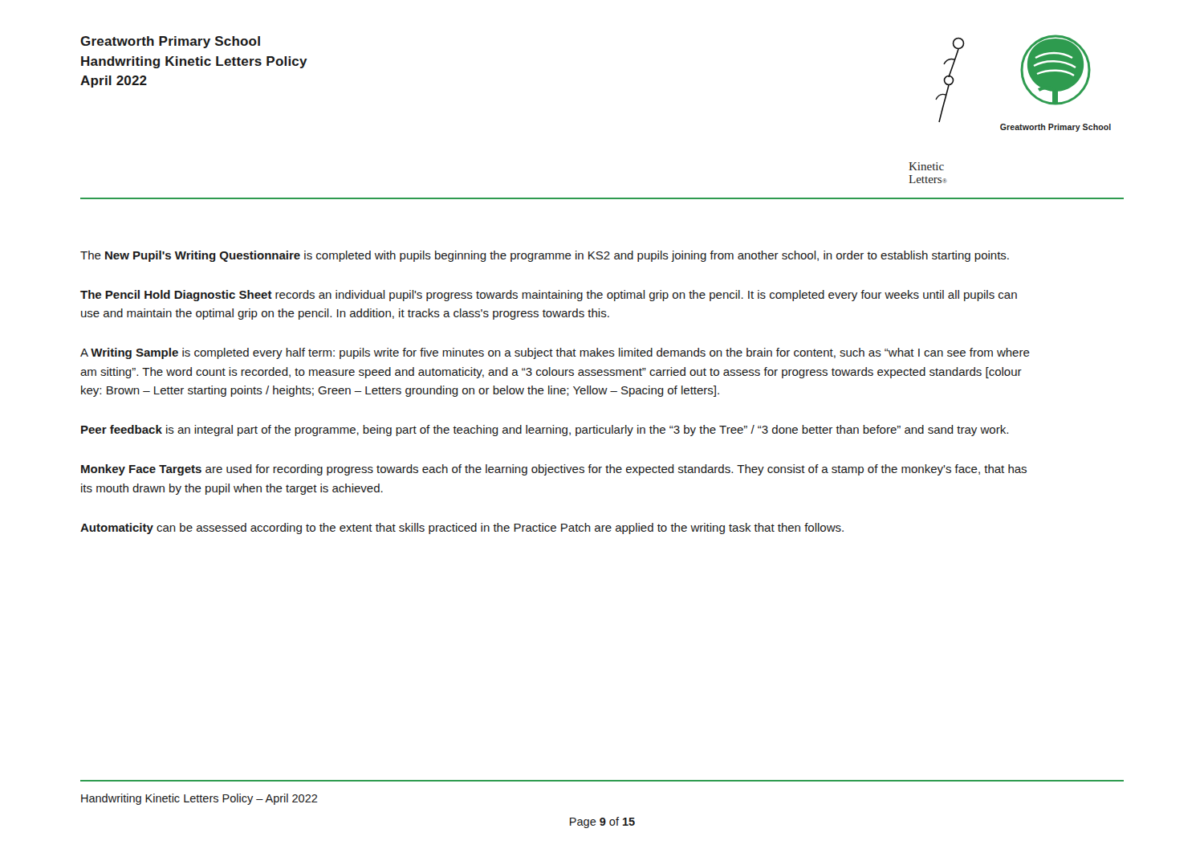Greatworth Primary School
Handwriting Kinetic Letters Policy
April 2022
Kinetic
Letters®
Greatworth Primary School
The New Pupil's Writing Questionnaire is completed with pupils beginning the programme in KS2 and pupils joining from another school, in order to establish starting points.
The Pencil Hold Diagnostic Sheet records an individual pupil's progress towards maintaining the optimal grip on the pencil. It is completed every four weeks until all pupils can use and maintain the optimal grip on the pencil. In addition, it tracks a class's progress towards this.
A Writing Sample is completed every half term: pupils write for five minutes on a subject that makes limited demands on the brain for content, such as “what I can see from where am sitting”. The word count is recorded, to measure speed and automaticity, and a “3 colours assessment” carried out to assess for progress towards expected standards [colour key: Brown – Letter starting points / heights; Green – Letters grounding on or below the line; Yellow – Spacing of letters].
Peer feedback is an integral part of the programme, being part of the teaching and learning, particularly in the “3 by the Tree” / “3 done better than before” and sand tray work.
Monkey Face Targets are used for recording progress towards each of the learning objectives for the expected standards. They consist of a stamp of the monkey's face, that has its mouth drawn by the pupil when the target is achieved.
Automaticity can be assessed according to the extent that skills practiced in the Practice Patch are applied to the writing task that then follows.
Handwriting Kinetic Letters Policy – April 2022
Page 9 of 15